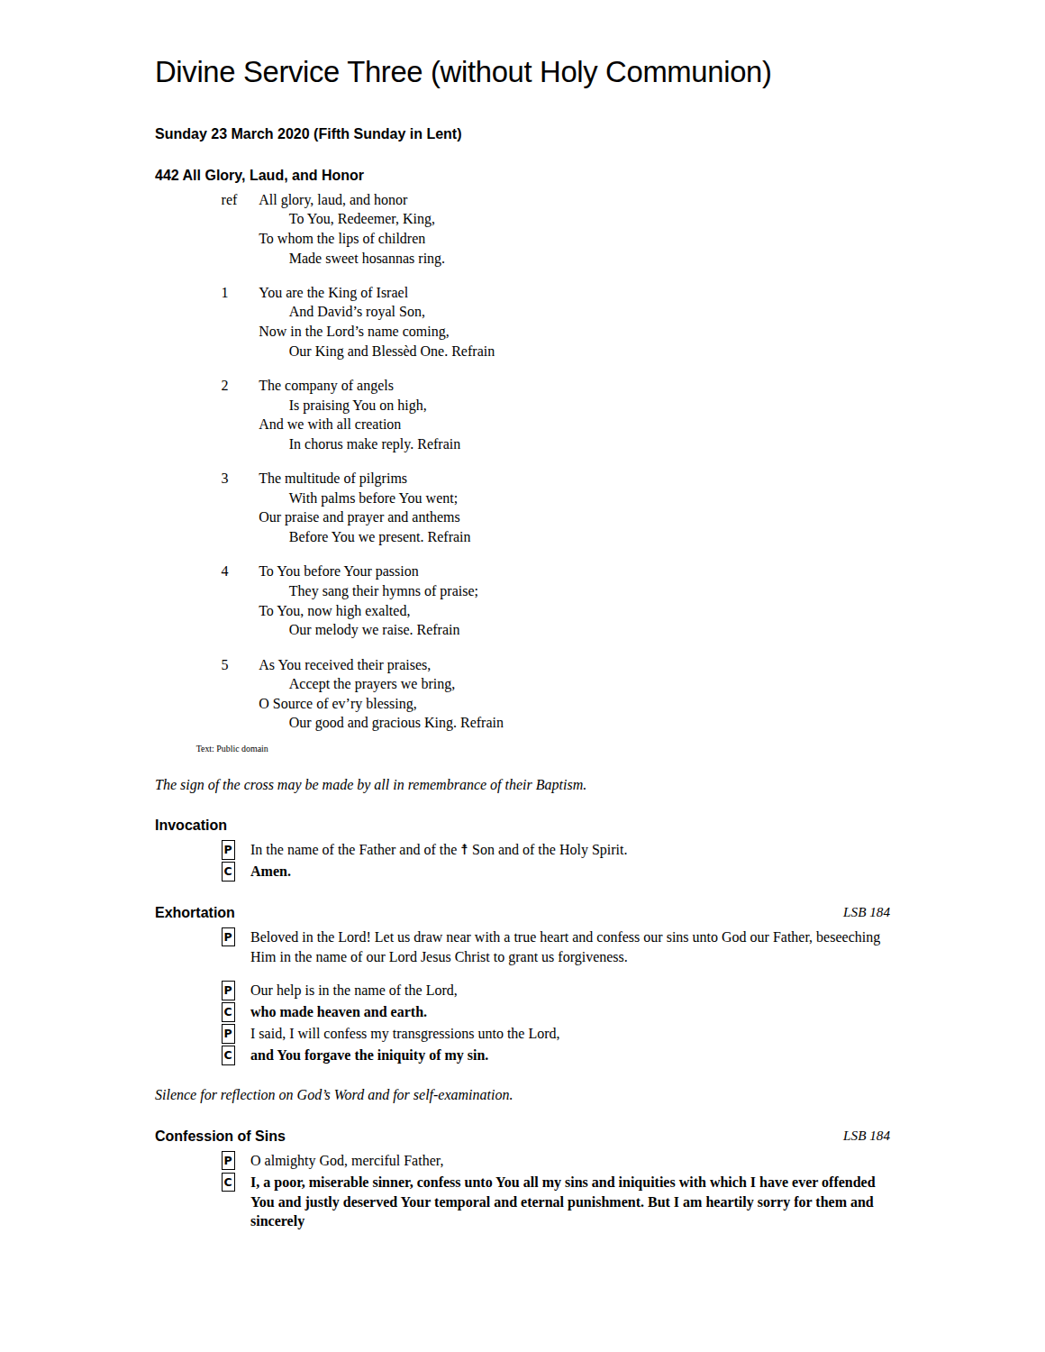Divine Service Three (without Holy Communion)
Sunday 23 March 2020 (Fifth Sunday in Lent)
442 All Glory, Laud, and Honor
ref
All glory, laud, and honor
To You, Redeemer, King,
To whom the lips of children
Made sweet hosannas ring.
1
You are the King of Israel
And David’s royal Son,
Now in the Lord’s name coming,
Our King and Blessèd One. Refrain
2
The company of angels
Is praising You on high,
And we with all creation
In chorus make reply. Refrain
3
The multitude of pilgrims
With palms before You went;
Our praise and prayer and anthems
Before You we present. Refrain
4
To You before Your passion
They sang their hymns of praise;
To You, now high exalted,
Our melody we raise. Refrain
5
As You received their praises,
Accept the prayers we bring,
O Source of ev’ry blessing,
Our good and gracious King. Refrain
Text: Public domain
The sign of the cross may be made by all in remembrance of their Baptism.
Invocation
P
In the name of the Father and of the ☨ Son and of the Holy Spirit.
C
Amen.
Exhortation LSB 184
P
Beloved in the Lord! Let us draw near with a true heart and confess our sins unto God our Father, beseeching Him in the name of our Lord Jesus Christ to grant us forgiveness.
P
Our help is in the name of the Lord,
C
who made heaven and earth.
P
I said, I will confess my transgressions unto the Lord,
C
and You forgave the iniquity of my sin.
Silence for reflection on God’s Word and for self-examination.
Confession of Sins LSB 184
P
O almighty God, merciful Father,
C
I, a poor, miserable sinner, confess unto You all my sins and iniquities with which I have ever offended You and justly deserved Your temporal and eternal punishment. But I am heartily sorry for them and sincerely